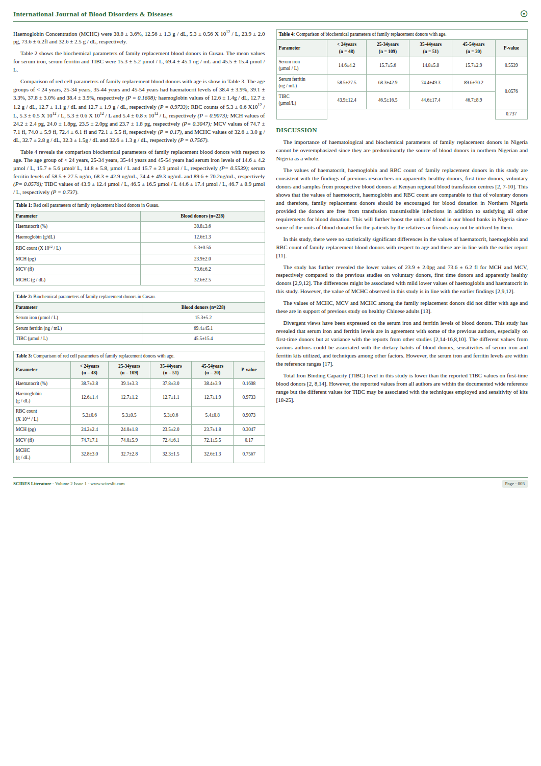International Journal of Blood Disorders & Diseases
☉
Haemoglobin Concentration (MCHC) were 38.8 ± 3.6%, 12.56 ± 1.3 g / dL, 5.3 ± 0.56 X 1012 / L, 23.9 ± 2.0 pg, 73.6 ± 6.2fl and 32.6 ± 2.5 g / dL, respectively.
Table 2 shows the biochemical parameters of family replacement blood donors in Gusau. The mean values for serum iron, serum ferritin and TIBC were 15.3 ± 5.2 µmol / L, 69.4 ± 45.1 ng / mL and 45.5 ± 15.4 µmol / L.
Comparison of red cell parameters of family replacement blood donors with age is show in Table 3. The age groups of < 24 years, 25-34 years, 35-44 years and 45-54 years had haematocrit levels of 38.4 ± 3.9%, 39.1 ± 3.3%, 37.8 ± 3.0% and 38.4 ± 3.9%, respectively (P = 0.1608); haemoglobin values of 12.6 ± 1.4g / dL, 12.7 ± 1.2 g / dL, 12.7 ± 1.1 g / dL and 12.7 ± 1.9 g / dL, respectively (P = 0.9733); RBC counts of 5.3 ± 0.6 X1012 / L, 5.3 ± 0.5 X 1012 / L, 5.3 ± 0.6 X 1012 / L and 5.4 ± 0.8 x 1012 / L, respectively (P = 0.9073); MCH values of 24.2 ± 2.4 pg, 24.0 ± 1.8pg, 23.5 ± 2.0pg and 23.7 ± 1.8 pg, respectively (P= 0.3047); MCV values of 74.7 ± 7.1 fl, 74.0 ± 5.9 fl, 72.4 ± 6.1 fl and 72.1 ± 5.5 fl, respectively (P = 0.17), and MCHC values of 32.6 ± 3.0 g / dL, 32.7 ± 2.8 g / dL, 32.3 ± 1.5g / dL and 32.6 ± 1.3 g / dL, respectively (P = 0.7567).
Table 4 reveals the comparison biochemical parameters of family replacement blood donors with respect to age. The age group of < 24 years, 25-34 years, 35-44 years and 45-54 years had serum iron levels of 14.6 ± 4.2 µmol / L, 15.7 ± 5.6 µmol/ L, 14.8 ± 5.8, µmol / L and 15.7 ± 2.9 µmol / L, respectively (P= 0.5539); serum ferritin levels of 58.5 ± 27.5 ng/m, 68.3 ± 42.9 ng/mL, 74.4 ± 49.3 ng/mL and 89.6 ± 70.2ng/mL, respectively (P= 0.0576); TIBC values of 43.9 ± 12.4 µmol / L, 46.5 ± 16.5 µmol / L 44.6 ± 17.4 µmol / L, 46.7 ± 8.9 µmol / L, respectively (P = 0.737).
Table 1: Red cell parameters of family replacement blood donors in Gusau.
| Parameter | Blood donors (n=228) |
| --- | --- |
| Haematocrit (%) | 38.8±3.6 |
| Haemoglobin (g/dL) | 12.6±1.3 |
| RBC count (X 10 12 / L) | 5.3±0.56 |
| MCH (pg) | 23.9±2.0 |
| MCV (fl) | 73.6±6.2 |
| MCHC (g / dL) | 32.6±2.5 |
Table 2: Biochemical parameters of family replacement donors in Gusau.
| Parameter | Blood donors (n=228) |
| --- | --- |
| Serum iron (µmol / L) | 15.3±5.2 |
| Serum ferritin (ng / mL) | 69.4±45.1 |
| TIBC (µmol / L) | 45.5±15.4 |
Table 3: Comparison of red cell parameters of family replacement donors with age.
| Parameter | < 24years (n = 48) | 25-34years (n = 109) | 35-44years (n = 51) | 45-54years (n = 20) | P-value |
| --- | --- | --- | --- | --- | --- |
| Haematocrit (%) | 38.7±3.8 | 39.1±3.3 | 37.8±3.0 | 38.4±3.9 | 0.1608 |
| Haemoglobin (g / dL) | 12.6±1.4 | 12.7±1.2 | 12.7±1.1 | 12.7±1.9 | 0.9733 |
| RBC count (X 10 12 / L) | 5.3±0.6 | 5.3±0.5 | 5.3±0.6 | 5.4±0.8 | 0.9073 |
| MCH (pg) | 24.2±2.4 | 24.0±1.8 | 23.5±2.0 | 23.7±1.8 | 0.3047 |
| MCV (fl) | 74.7±7.1 | 74.0±5.9 | 72.4±6.1 | 72.1±5.5 | 0.17 |
| MCHC (g / dL) | 32.8±3.0 | 32.7±2.8 | 32.3±1.5 | 32.6±1.3 | 0.7567 |
Table 4: Comparison of biochemical parameters of family replacement donors with age.
| Parameter | < 24years (n = 48) | 25-34years (n = 109) | 35-44years (n = 51) | 45-54years (n = 20) | P-value |
| --- | --- | --- | --- | --- | --- |
| Serum iron (µmol / L) | 14.6±4.2 | 15.7±5.6 | 14.8±5.8 | 15.7±2.9 | 0.5539 |
| Serum ferritin (ng / mL) | 58.5±27.5 | 68.3±42.9 | 74.4±49.3 | 89.6±70.2 | 0.0576 |
| TIBC (µmol/L) | 43.9±12.4 | 46.5±16.5 | 44.6±17.4 | 46.7±8.9 |
| | | 0.737 |
DISCUSSION
The importance of haematological and biochemical parameters of family replacement donors in Nigeria cannot be overemphasized since they are predominantly the source of blood donors in northern Nigerian and Nigeria as a whole.
The values of haematocrit, haemoglobin and RBC count of family replacement donors in this study are consistent with the findings of previous researchers on apparently healthy donors, first-time donors, voluntary donors and samples from prospective blood donors at Kenyan regional blood transfusion centres [2, 7-10]. This shows that the values of haemotocrit, haemoglobin and RBC count are comparable to that of voluntary donors and therefore, family replacement donors should be encouraged for blood donation in Northern Nigeria provided the donors are free from transfusion transmissible infections in addition to satisfying all other requirements for blood donation. This will further boost the units of blood in our blood banks in Nigeria since some of the units of blood donated for the patients by the relatives or friends may not be utilized by them.
In this study, there were no statistically significant differences in the values of haematocrit, haemoglobin and RBC count of family replacement blood donors with respect to age and these are in line with the earlier report [11].
The study has further revealed the lower values of 23.9 ± 2.0pg and 73.6 ± 6.2 fl for MCH and MCV, respectively compared to the previous studies on voluntary donors, first time donors and apparently healthy donors [2,9,12]. The differences might be associated with mild lower values of haemoglobin and haematocrit in this study. However, the value of MCHC observed in this study is in line with the earlier findings [2,9,12].
The values of MCHC, MCV and MCHC among the family replacement donors did not differ with age and these are in support of previous study on healthy Chinese adults [13].
Divergent views have been expressed on the serum iron and ferritin levels of blood donors. This study has revealed that serum iron and ferritin levels are in agreement with some of the previous authors, especially on first-time donors but at variance with the reports from other studies [2,14-16,8,10]. The different values from various authors could be associated with the dietary habits of blood donors, sensitivities of serum iron and ferritin kits utilized, and techniques among other factors. However, the serum iron and ferritin levels are within the reference ranges [17].
Total Iron Binding Capacity (TIBC) level in this study is lower than the reported TIBC values on first-time blood donors [2, 8,14]. However, the reported values from all authors are within the documented wide reference range but the different values for TIBC may be associated with the techniques employed and sensitivity of kits [18-25].
SCIRES Literature - Volume 2 Issue 1 - www.scireslit.com
Page - 003